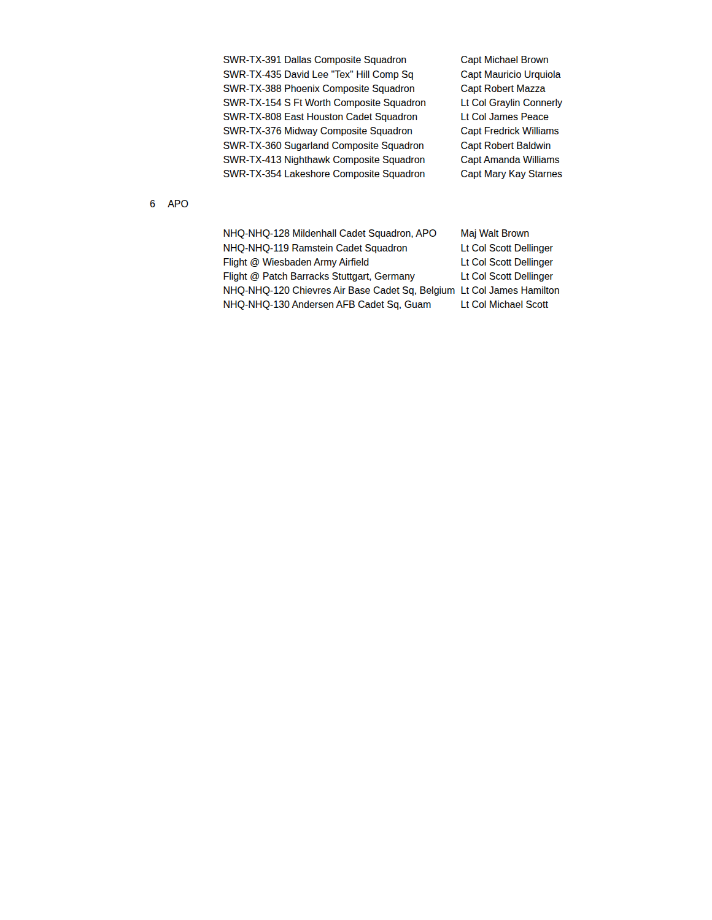| | | SWR-TX-391 Dallas Composite Squadron | Capt Michael Brown |
| | | SWR-TX-435 David Lee "Tex" Hill Comp Sq | Capt Mauricio Urquiola |
| | | SWR-TX-388 Phoenix Composite Squadron | Capt Robert Mazza |
| | | SWR-TX-154 S Ft Worth Composite Squadron | Lt Col Graylin Connerly |
| | | SWR-TX-808 East Houston Cadet Squadron | Lt Col James Peace |
| | | SWR-TX-376 Midway Composite Squadron | Capt Fredrick Williams |
| | | SWR-TX-360 Sugarland Composite Squadron | Capt Robert Baldwin |
| | | SWR-TX-413 Nighthawk Composite Squadron | Capt Amanda Williams |
| | | SWR-TX-354 Lakeshore Composite Squadron | Capt Mary Kay Starnes |
| 6 | APO | | |
| | | NHQ-NHQ-128 Mildenhall Cadet Squadron, APO | Maj Walt Brown |
| | | NHQ-NHQ-119 Ramstein Cadet Squadron | Lt Col Scott Dellinger |
| | | Flight @ Wiesbaden Army Airfield | Lt Col Scott Dellinger |
| | | Flight @ Patch Barracks Stuttgart, Germany | Lt Col Scott Dellinger |
| | | NHQ-NHQ-120 Chievres Air Base Cadet Sq, Belgium | Lt Col James Hamilton |
| | | NHQ-NHQ-130 Andersen AFB Cadet Sq, Guam | Lt Col Michael Scott |